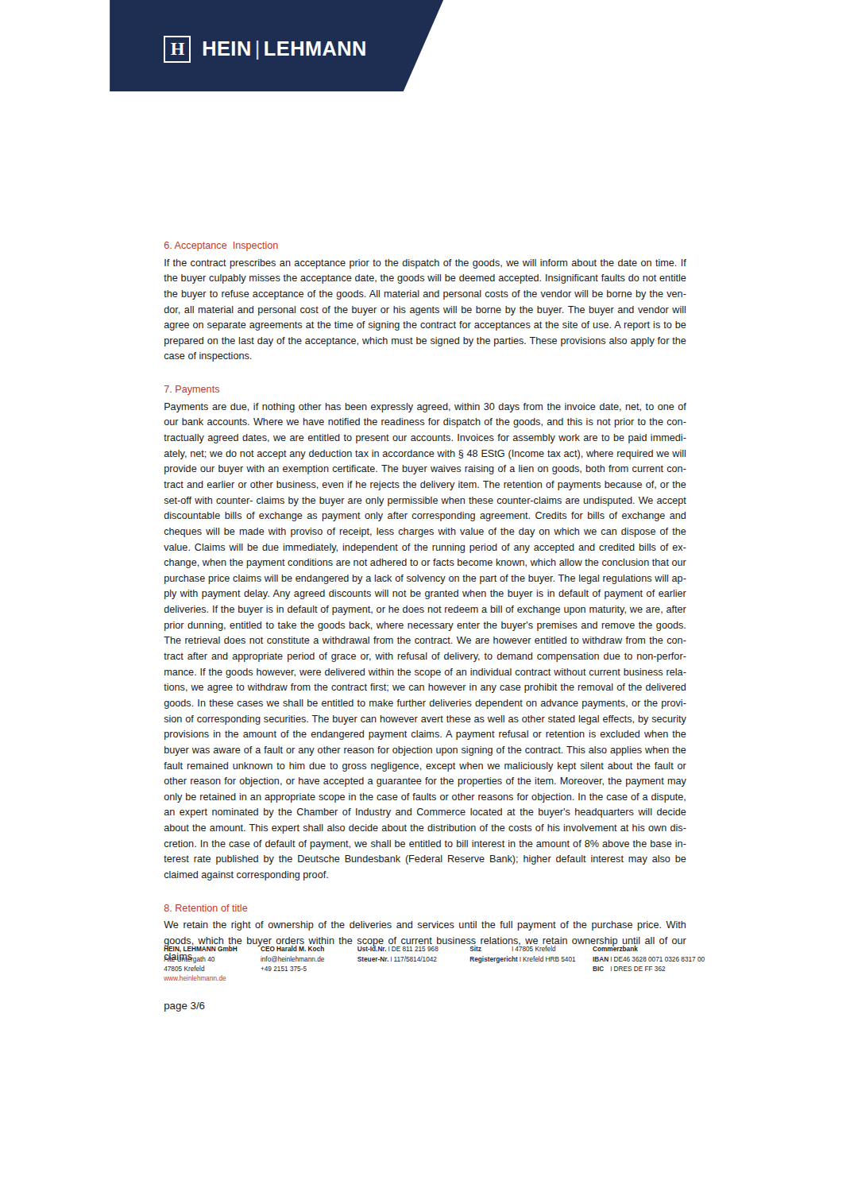H
HEIN|LEHMANN
6. Acceptance Inspection
If the contract prescribes an acceptance prior to the dispatch of the goods, we will inform about the date on time. If the buyer culpably misses the acceptance date, the goods will be deemed accepted. Insignificant faults do not entitle the buyer to refuse acceptance of the goods. All material and personal costs of the vendor will be borne by the vendor, all material and personal cost of the buyer or his agents will be borne by the buyer. The buyer and vendor will agree on separate agreements at the time of signing the contract for acceptances at the site of use. A report is to be prepared on the last day of the acceptance, which must be signed by the parties. These provisions also apply for the case of inspections.
7. Payments
Payments are due, if nothing other has been expressly agreed, within 30 days from the invoice date, net, to one of our bank accounts. Where we have notified the readiness for dispatch of the goods, and this is not prior to the contractually agreed dates, we are entitled to present our accounts. Invoices for assembly work are to be paid immediately, net; we do not accept any deduction tax in accordance with § 48 EStG (Income tax act), where required we will provide our buyer with an exemption certificate. The buyer waives raising of a lien on goods, both from current contract and earlier or other business, even if he rejects the delivery item. The retention of payments because of, or the set-off with counter- claims by the buyer are only permissible when these counter-claims are undisputed. We accept discountable bills of exchange as payment only after corresponding agreement. Credits for bills of exchange and cheques will be made with proviso of receipt, less charges with value of the day on which we can dispose of the value. Claims will be due immediately, independent of the running period of any accepted and credited bills of exchange, when the payment conditions are not adhered to or facts become known, which allow the conclusion that our purchase price claims will be endangered by a lack of solvency on the part of the buyer. The legal regulations will apply with payment delay. Any agreed discounts will not be granted when the buyer is in default of payment of earlier deliveries. If the buyer is in default of payment, or he does not redeem a bill of exchange upon maturity, we are, after prior dunning, entitled to take the goods back, where necessary enter the buyer's premises and remove the goods. The retrieval does not constitute a withdrawal from the contract. We are however entitled to withdraw from the contract after and appropriate period of grace or, with refusal of delivery, to demand compensation due to non-performance. If the goods however, were delivered within the scope of an individual contract without current business relations, we agree to withdraw from the contract first; we can however in any case prohibit the removal of the delivered goods. In these cases we shall be entitled to make further deliveries dependent on advance payments, or the provision of corresponding securities. The buyer can however avert these as well as other stated legal effects, by security provisions in the amount of the endangered payment claims. A payment refusal or retention is excluded when the buyer was aware of a fault or any other reason for objection upon signing of the contract. This also applies when the fault remained unknown to him due to gross negligence, except when we maliciously kept silent about the fault or other reason for objection, or have accepted a guarantee for the properties of the item. Moreover, the payment may only be retained in an appropriate scope in the case of faults or other reasons for objection. In the case of a dispute, an expert nominated by the Chamber of Industry and Commerce located at the buyer's headquarters will decide about the amount. This expert shall also decide about the distribution of the costs of his involvement at his own discretion. In the case of default of payment, we shall be entitled to bill interest in the amount of 8% above the base interest rate published by the Deutsche Bundesbank (Federal Reserve Bank); higher default interest may also be claimed against corresponding proof.
8. Retention of title
We retain the right of ownership of the deliveries and services until the full payment of the purchase price. With goods, which the buyer orders within the scope of current business relations, we retain ownership until all of our claims
page 3/6
HEIN, LEHMANN GmbH
Alte Untergath 40
47805 Krefeld
www.heinlehmann.de
CEO Harald M. Koch
info@heinlehmann.de
+49 2151 375-5
Ust-Id.Nr. IDE 811 215 968
Steuer-Nr. I117/5814/1042
Sitz I47805 Krefeld
Registergericht IKrefeld HRB 5401
Commerzbank
IBAN IDE46 3628 0071 0326 8317 00
BIC IDRES DE FF 362